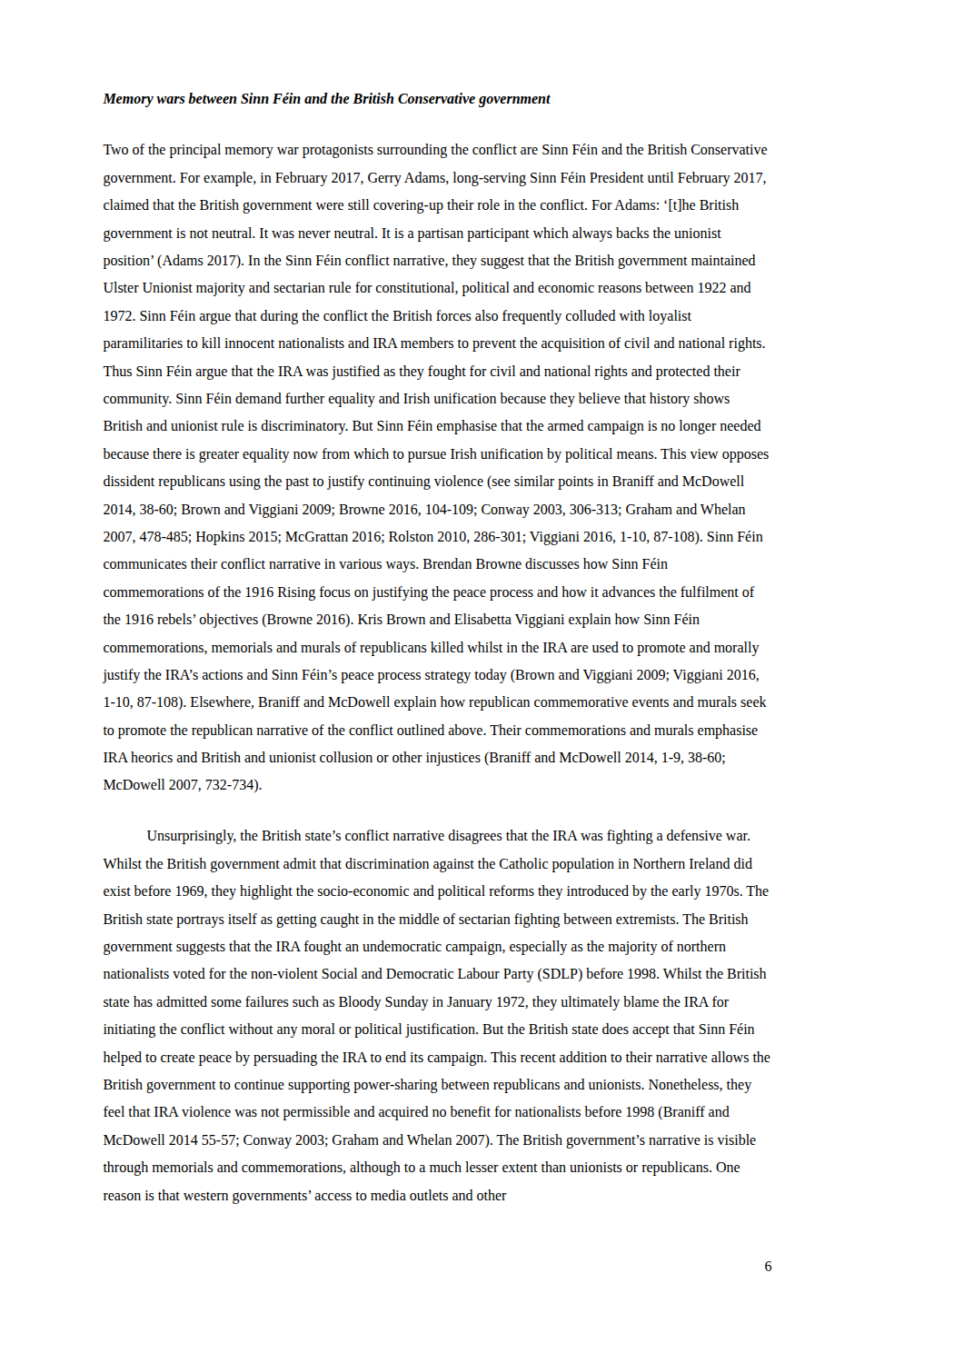Memory wars between Sinn Féin and the British Conservative government
Two of the principal memory war protagonists surrounding the conflict are Sinn Féin and the British Conservative government. For example, in February 2017, Gerry Adams, long-serving Sinn Féin President until February 2017, claimed that the British government were still covering-up their role in the conflict. For Adams: ‘[t]he British government is not neutral. It was never neutral. It is a partisan participant which always backs the unionist position’ (Adams 2017). In the Sinn Féin conflict narrative, they suggest that the British government maintained Ulster Unionist majority and sectarian rule for constitutional, political and economic reasons between 1922 and 1972. Sinn Féin argue that during the conflict the British forces also frequently colluded with loyalist paramilitaries to kill innocent nationalists and IRA members to prevent the acquisition of civil and national rights. Thus Sinn Féin argue that the IRA was justified as they fought for civil and national rights and protected their community. Sinn Féin demand further equality and Irish unification because they believe that history shows British and unionist rule is discriminatory. But Sinn Féin emphasise that the armed campaign is no longer needed because there is greater equality now from which to pursue Irish unification by political means. This view opposes dissident republicans using the past to justify continuing violence (see similar points in Braniff and McDowell 2014, 38-60; Brown and Viggiani 2009; Browne 2016, 104-109; Conway 2003, 306-313; Graham and Whelan 2007, 478-485; Hopkins 2015; McGrattan 2016; Rolston 2010, 286-301; Viggiani 2016, 1-10, 87-108). Sinn Féin communicates their conflict narrative in various ways. Brendan Browne discusses how Sinn Féin commemorations of the 1916 Rising focus on justifying the peace process and how it advances the fulfilment of the 1916 rebels’ objectives (Browne 2016). Kris Brown and Elisabetta Viggiani explain how Sinn Féin commemorations, memorials and murals of republicans killed whilst in the IRA are used to promote and morally justify the IRA’s actions and Sinn Féin’s peace process strategy today (Brown and Viggiani 2009; Viggiani 2016, 1-10, 87-108). Elsewhere, Braniff and McDowell explain how republican commemorative events and murals seek to promote the republican narrative of the conflict outlined above. Their commemorations and murals emphasise IRA heorics and British and unionist collusion or other injustices (Braniff and McDowell 2014, 1-9, 38-60; McDowell 2007, 732-734).
Unsurprisingly, the British state’s conflict narrative disagrees that the IRA was fighting a defensive war. Whilst the British government admit that discrimination against the Catholic population in Northern Ireland did exist before 1969, they highlight the socio-economic and political reforms they introduced by the early 1970s. The British state portrays itself as getting caught in the middle of sectarian fighting between extremists. The British government suggests that the IRA fought an undemocratic campaign, especially as the majority of northern nationalists voted for the non-violent Social and Democratic Labour Party (SDLP) before 1998. Whilst the British state has admitted some failures such as Bloody Sunday in January 1972, they ultimately blame the IRA for initiating the conflict without any moral or political justification. But the British state does accept that Sinn Féin helped to create peace by persuading the IRA to end its campaign. This recent addition to their narrative allows the British government to continue supporting power-sharing between republicans and unionists. Nonetheless, they feel that IRA violence was not permissible and acquired no benefit for nationalists before 1998 (Braniff and McDowell 2014 55-57; Conway 2003; Graham and Whelan 2007). The British government’s narrative is visible through memorials and commemorations, although to a much lesser extent than unionists or republicans. One reason is that western governments’ access to media outlets and other
6